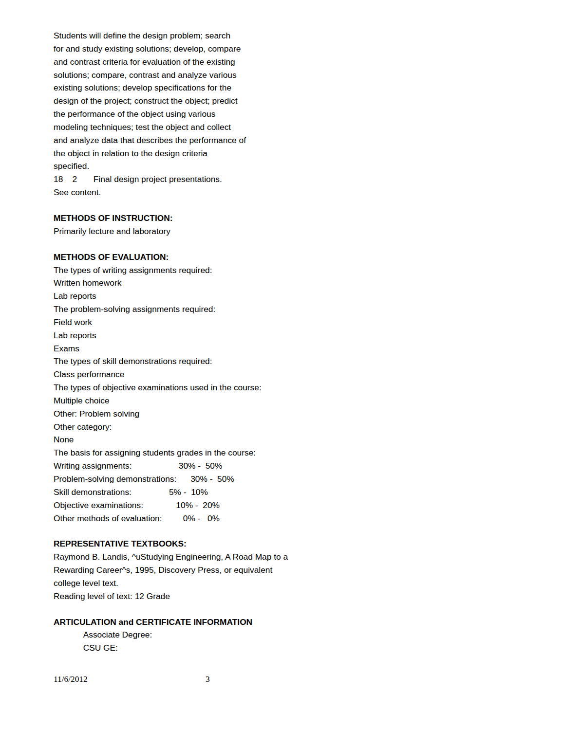Students will define the design problem; search
for and study existing solutions; develop, compare
and contrast criteria for evaluation of the existing
solutions; compare, contrast and analyze various
existing solutions; develop specifications for the
design of the project; construct the object; predict
the performance of the object using various
modeling techniques; test the object and collect
and analyze data that describes the performance of
the object in relation to the design criteria
specified.
18 2 Final design project presentations.
See content.
METHODS OF INSTRUCTION:
Primarily lecture and laboratory
METHODS OF EVALUATION:
The types of writing assignments required:
Written homework
Lab reports
The problem-solving assignments required:
Field work
Lab reports
Exams
The types of skill demonstrations required:
Class performance
The types of objective examinations used in the course:
Multiple choice
Other: Problem solving
Other category:
None
The basis for assigning students grades in the course:
Writing assignments: 30% - 50%
Problem-solving demonstrations: 30% - 50%
Skill demonstrations: 5% - 10%
Objective examinations: 10% - 20%
Other methods of evaluation: 0% - 0%
REPRESENTATIVE TEXTBOOKS:
Raymond B. Landis, ^uStudying Engineering, A Road Map to a
Rewarding Career^s, 1995, Discovery Press, or equivalent
college level text.
Reading level of text: 12 Grade
ARTICULATION and CERTIFICATE INFORMATION
Associate Degree:
CSU GE:
11/6/2012 3